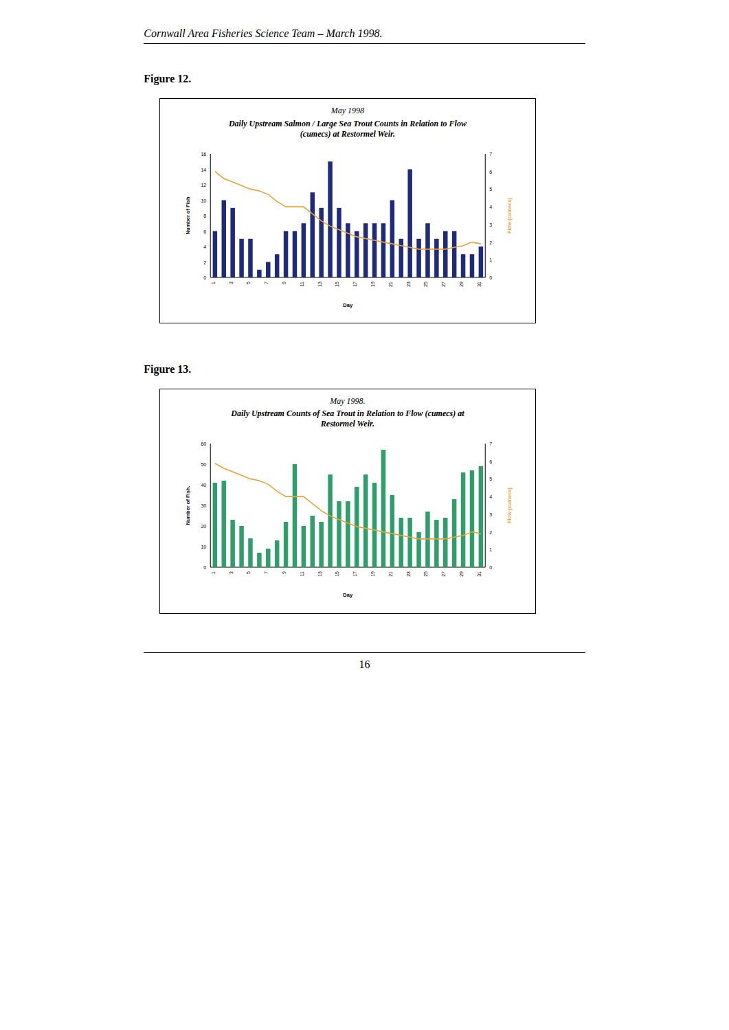Cornwall Area Fisheries Science Team – March 1998.
Figure 12.
May 1998 Daily Upstream Salmon / Large Sea Trout Counts in Relation to Flow
(cumecs) at Restormel Weir.
0 2 4 6 8 10 12 14 16 0 1 2 3 4 5 6 7 1 3 5 7 9 11 13 15 17 19 21 23 25 27 29 31 Day Number of Fish Flow (cumecs)
Figure 13.
May 1998. Daily Upstream Counts of Sea Trout in Relation to Flow (cumecs) at
Restormel Weir.
0 10 20 30 40 50 60 0 1 2 3 4 5 6 7 1 3 5 7 9 11 13 15 17 19 21 23 25 27 29 31 Day Number of Fish. Flow (cumecs)
16